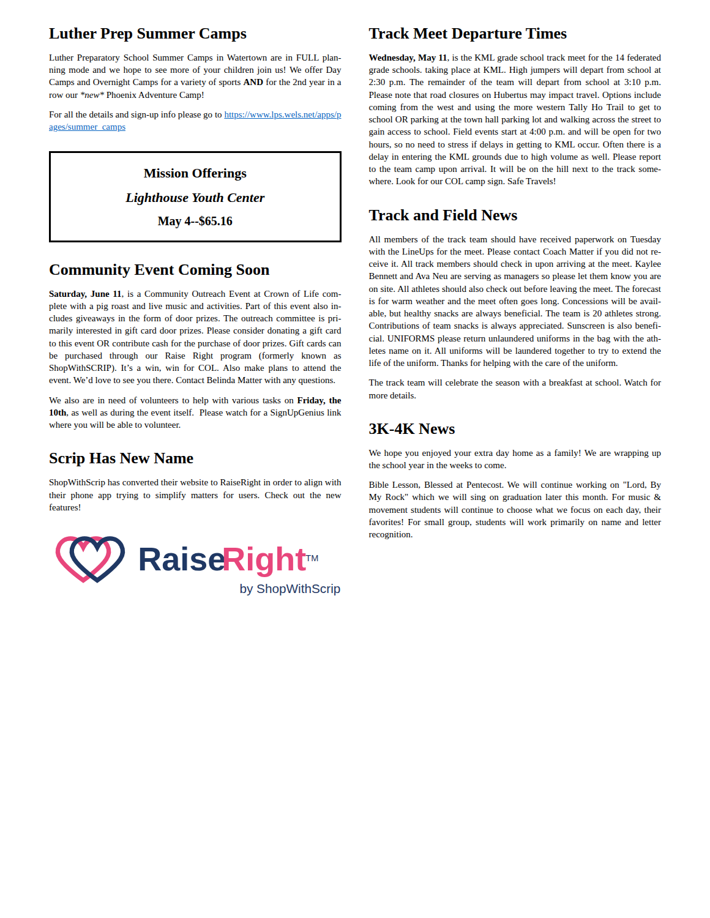Luther Prep Summer Camps
Luther Preparatory School Summer Camps in Watertown are in FULL planning mode and we hope to see more of your children join us! We offer Day Camps and Overnight Camps for a variety of sports AND for the 2nd year in a row our *new* Phoenix Adventure Camp!
For all the details and sign-up info please go to https://www.lps.wels.net/apps/pages/summer_camps
Mission Offerings
Lighthouse Youth Center
May 4--$65.16
Community Event Coming Soon
Saturday, June 11, is a Community Outreach Event at Crown of Life complete with a pig roast and live music and activities. Part of this event also includes giveaways in the form of door prizes. The outreach committee is primarily interested in gift card door prizes. Please consider donating a gift card to this event OR contribute cash for the purchase of door prizes. Gift cards can be purchased through our Raise Right program (formerly known as ShopWithSCRIP). It’s a win, win for COL. Also make plans to attend the event. We’d love to see you there. Contact Belinda Matter with any questions.
We also are in need of volunteers to help with various tasks on Friday, the 10th, as well as during the event itself. Please watch for a SignUpGenius link where you will be able to volunteer.
Scrip Has New Name
ShopWithScrip has converted their website to RaiseRight in order to align with their phone app trying to simplify matters for users. Check out the new features!
Raise Right TM by ShopWithScrip
Track Meet Departure Times
Wednesday, May 11, is the KML grade school track meet for the 14 federated grade schools. taking place at KML. High jumpers will depart from school at 2:30 p.m. The remainder of the team will depart from school at 3:10 p.m. Please note that road closures on Hubertus may impact travel. Options include coming from the west and using the more western Tally Ho Trail to get to school OR parking at the town hall parking lot and walking across the street to gain access to school. Field events start at 4:00 p.m. and will be open for two hours, so no need to stress if delays in getting to KML occur. Often there is a delay in entering the KML grounds due to high volume as well. Please report to the team camp upon arrival. It will be on the hill next to the track somewhere. Look for our COL camp sign. Safe Travels!
Track and Field News
All members of the track team should have received paperwork on Tuesday with the LineUps for the meet. Please contact Coach Matter if you did not receive it. All track members should check in upon arriving at the meet. Kaylee Bennett and Ava Neu are serving as managers so please let them know you are on site. All athletes should also check out before leaving the meet. The forecast is for warm weather and the meet often goes long. Concessions will be available, but healthy snacks are always beneficial. The team is 20 athletes strong. Contributions of team snacks is always appreciated. Sunscreen is also beneficial. UNIFORMS please return unlaundered uniforms in the bag with the athletes name on it. All uniforms will be laundered together to try to extend the life of the uniform. Thanks for helping with the care of the uniform.
The track team will celebrate the season with a breakfast at school. Watch for more details.
3K-4K News
We hope you enjoyed your extra day home as a family! We are wrapping up the school year in the weeks to come.
Bible Lesson, Blessed at Pentecost. We will continue working on "Lord, By My Rock" which we will sing on graduation later this month. For music & movement students will continue to choose what we focus on each day, their favorites! For small group, students will work primarily on name and letter recognition.